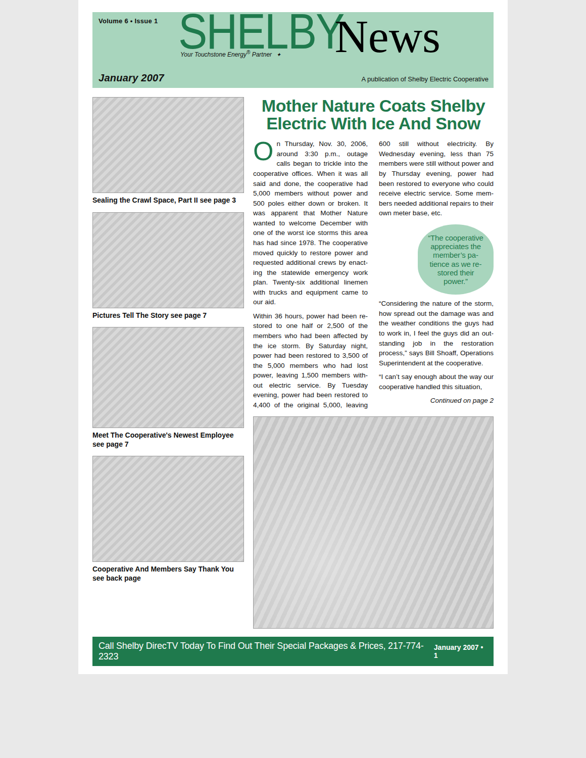Volume 6 • Issue 1
January 2007
SHELBY News
Your Touchstone Energy® Partner ✦
A publication of Shelby Electric Cooperative
Sealing the Crawl Space, Part II see page 3
Pictures Tell The Story see page 7
Meet The Cooperative's Newest Employee see page 7
Cooperative And Members Say Thank You see back page
Mother Nature Coats Shelby Electric With Ice And Snow
On Thursday, Nov. 30, 2006, around 3:30 p.m., outage calls began to trickle into the cooperative offices. When it was all said and done, the cooperative had 5,000 members without power and 500 poles either down or broken. It was apparent that Mother Nature wanted to welcome December with one of the worst ice storms this area has had since 1978. The cooperative moved quickly to restore power and requested additional crews by enacting the statewide emergency work plan. Twenty-six additional linemen with trucks and equipment came to our aid.
Within 36 hours, power had been restored to one half or 2,500 of the members who had been affected by the ice storm. By Saturday night, power had been restored to 3,500 of the 5,000 members who had lost power, leaving 1,500 members without electric service. By Tuesday evening, power had been restored to 4,400 of the original 5,000, leaving 600 still without electricity. By Wednesday evening, less than 75 members were still without power and by Thursday evening, power had been restored to everyone who could receive electric service. Some members needed additional repairs to their own meter base, etc.
“The cooperative appreciates the member’s patience as we restored their power.”
“Considering the nature of the storm, how spread out the damage was and the weather conditions the guys had to work in, I feel the guys did an outstanding job in the restoration process,” says Bill Shoaff, Operations Superintendent at the cooperative.
“I can’t say enough about the way our cooperative handled this situation,
Continued on page 2
Call Shelby DirecTV Today To Find Out Their Special Packages & Prices, 217-774-2323 January 2007 • 1